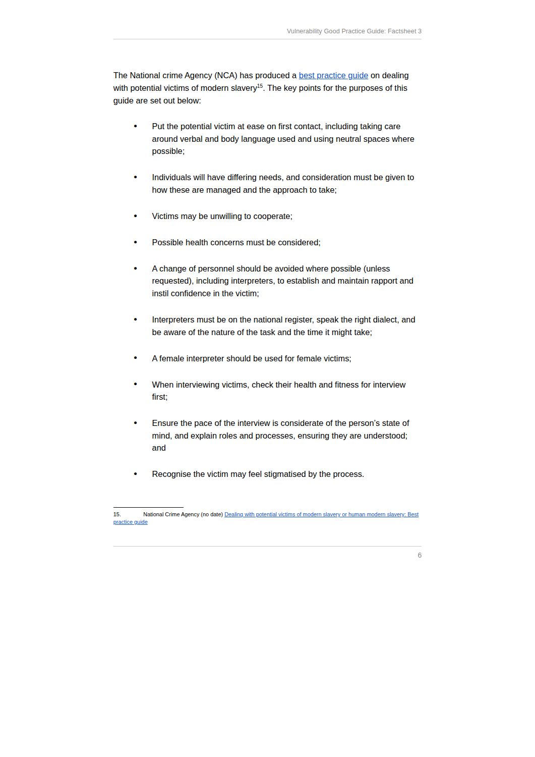Vulnerability Good Practice Guide: Factsheet 3
The National crime Agency (NCA) has produced a best practice guide on dealing with potential victims of modern slavery15. The key points for the purposes of this guide are set out below:
Put the potential victim at ease on first contact, including taking care around verbal and body language used and using neutral spaces where possible;
Individuals will have differing needs, and consideration must be given to how these are managed and the approach to take;
Victims may be unwilling to cooperate;
Possible health concerns must be considered;
A change of personnel should be avoided where possible (unless requested), including interpreters, to establish and maintain rapport and instil confidence in the victim;
Interpreters must be on the national register, speak the right dialect, and be aware of the nature of the task and the time it might take;
A female interpreter should be used for female victims;
When interviewing victims, check their health and fitness for interview first;
Ensure the pace of the interview is considerate of the person’s state of mind, and explain roles and processes, ensuring they are understood; and
Recognise the victim may feel stigmatised by the process.
15. National Crime Agency (no date) Dealing with potential victims of modern slavery or human modern slavery: Best practice guide
6